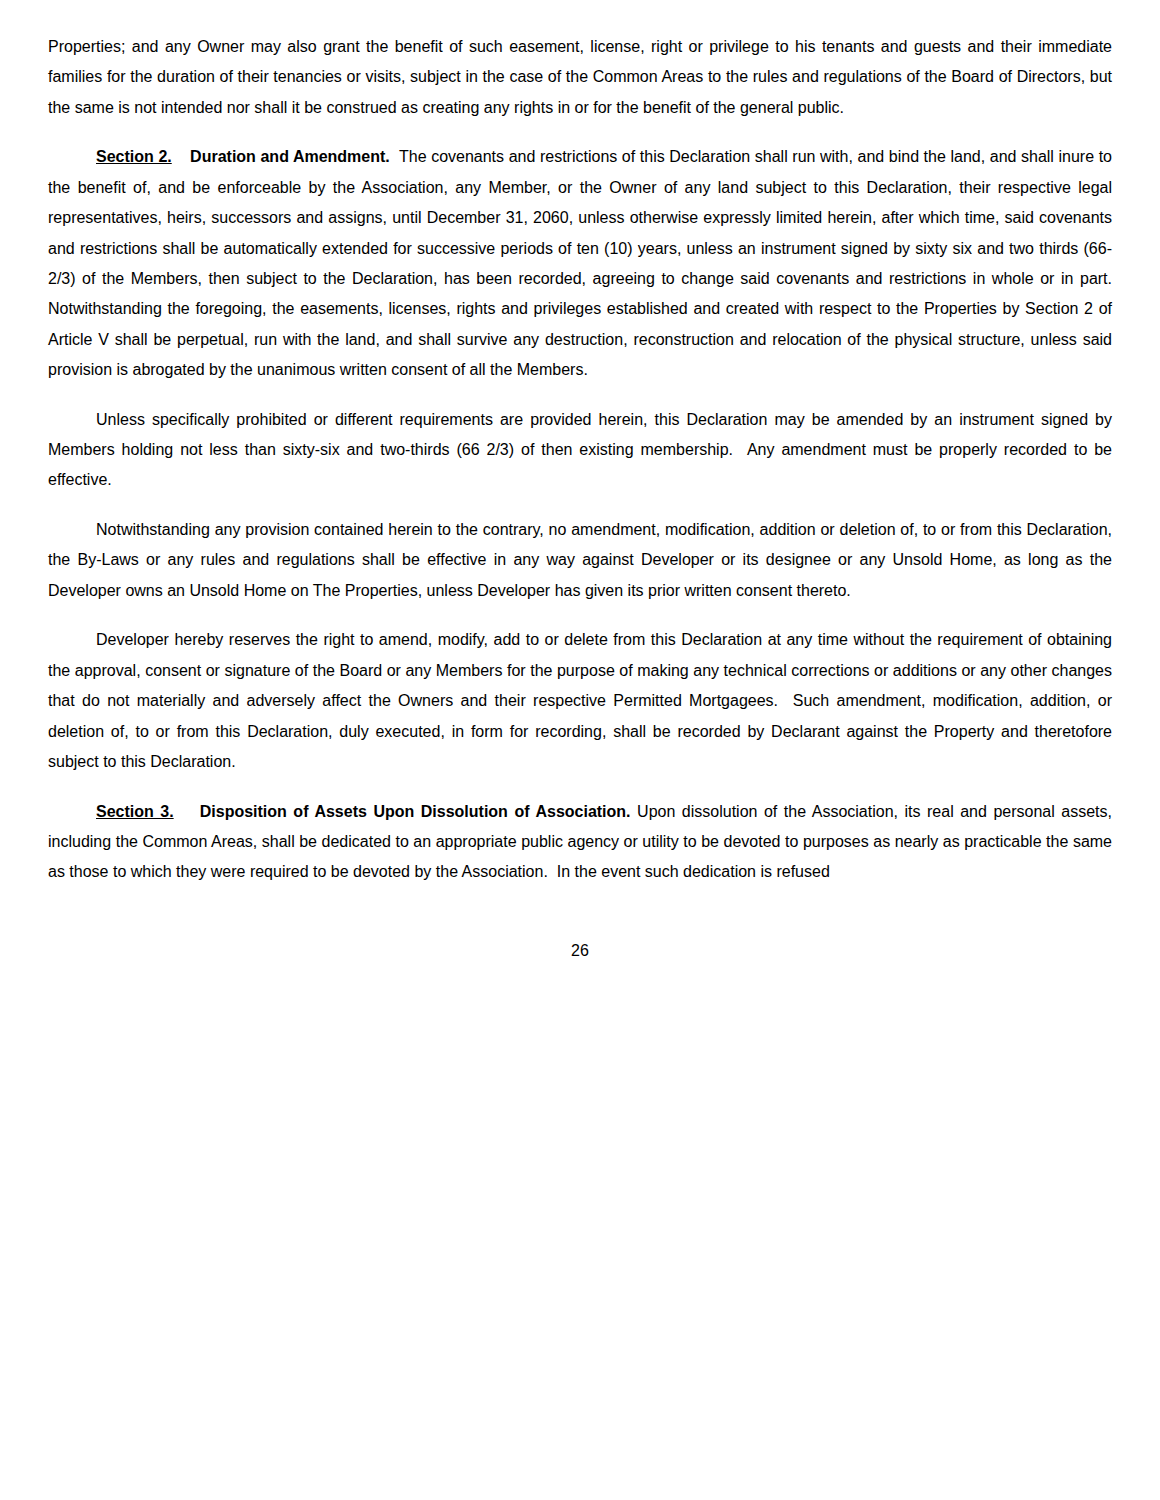Properties; and any Owner may also grant the benefit of such easement, license, right or privilege to his tenants and guests and their immediate families for the duration of their tenancies or visits, subject in the case of the Common Areas to the rules and regulations of the Board of Directors, but the same is not intended nor shall it be construed as creating any rights in or for the benefit of the general public.
Section 2. Duration and Amendment. The covenants and restrictions of this Declaration shall run with, and bind the land, and shall inure to the benefit of, and be enforceable by the Association, any Member, or the Owner of any land subject to this Declaration, their respective legal representatives, heirs, successors and assigns, until December 31, 2060, unless otherwise expressly limited herein, after which time, said covenants and restrictions shall be automatically extended for successive periods of ten (10) years, unless an instrument signed by sixty six and two thirds (66-2/3) of the Members, then subject to the Declaration, has been recorded, agreeing to change said covenants and restrictions in whole or in part. Notwithstanding the foregoing, the easements, licenses, rights and privileges established and created with respect to the Properties by Section 2 of Article V shall be perpetual, run with the land, and shall survive any destruction, reconstruction and relocation of the physical structure, unless said provision is abrogated by the unanimous written consent of all the Members.
Unless specifically prohibited or different requirements are provided herein, this Declaration may be amended by an instrument signed by Members holding not less than sixty-six and two-thirds (66 2/3) of then existing membership. Any amendment must be properly recorded to be effective.
Notwithstanding any provision contained herein to the contrary, no amendment, modification, addition or deletion of, to or from this Declaration, the By-Laws or any rules and regulations shall be effective in any way against Developer or its designee or any Unsold Home, as long as the Developer owns an Unsold Home on The Properties, unless Developer has given its prior written consent thereto.
Developer hereby reserves the right to amend, modify, add to or delete from this Declaration at any time without the requirement of obtaining the approval, consent or signature of the Board or any Members for the purpose of making any technical corrections or additions or any other changes that do not materially and adversely affect the Owners and their respective Permitted Mortgagees. Such amendment, modification, addition, or deletion of, to or from this Declaration, duly executed, in form for recording, shall be recorded by Declarant against the Property and theretofore subject to this Declaration.
Section 3. Disposition of Assets Upon Dissolution of Association. Upon dissolution of the Association, its real and personal assets, including the Common Areas, shall be dedicated to an appropriate public agency or utility to be devoted to purposes as nearly as practicable the same as those to which they were required to be devoted by the Association. In the event such dedication is refused
26